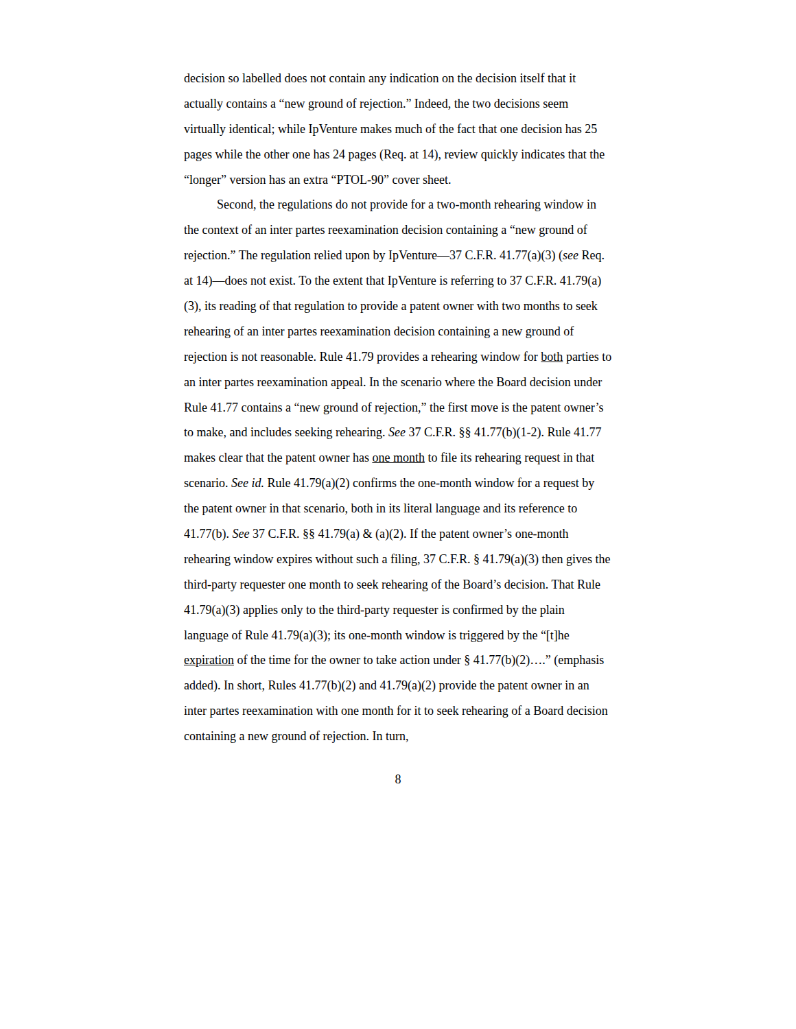decision so labelled does not contain any indication on the decision itself that it actually contains a “new ground of rejection.” Indeed, the two decisions seem virtually identical; while IpVenture makes much of the fact that one decision has 25 pages while the other one has 24 pages (Req. at 14), review quickly indicates that the “longer” version has an extra “PTOL-90” cover sheet.
Second, the regulations do not provide for a two-month rehearing window in the context of an inter partes reexamination decision containing a “new ground of rejection.” The regulation relied upon by IpVenture—37 C.F.R. 41.77(a)(3) (see Req. at 14)—does not exist. To the extent that IpVenture is referring to 37 C.F.R. 41.79(a)(3), its reading of that regulation to provide a patent owner with two months to seek rehearing of an inter partes reexamination decision containing a new ground of rejection is not reasonable. Rule 41.79 provides a rehearing window for both parties to an inter partes reexamination appeal. In the scenario where the Board decision under Rule 41.77 contains a “new ground of rejection,” the first move is the patent owner’s to make, and includes seeking rehearing. See 37 C.F.R. §§ 41.77(b)(1-2). Rule 41.77 makes clear that the patent owner has one month to file its rehearing request in that scenario. See id. Rule 41.79(a)(2) confirms the one-month window for a request by the patent owner in that scenario, both in its literal language and its reference to 41.77(b). See 37 C.F.R. §§ 41.79(a) & (a)(2). If the patent owner’s one-month rehearing window expires without such a filing, 37 C.F.R. § 41.79(a)(3) then gives the third-party requester one month to seek rehearing of the Board’s decision. That Rule 41.79(a)(3) applies only to the third-party requester is confirmed by the plain language of Rule 41.79(a)(3); its one-month window is triggered by the “[t]he expiration of the time for the owner to take action under § 41.77(b)(2)….” (emphasis added). In short, Rules 41.77(b)(2) and 41.79(a)(2) provide the patent owner in an inter partes reexamination with one month for it to seek rehearing of a Board decision containing a new ground of rejection. In turn,
8